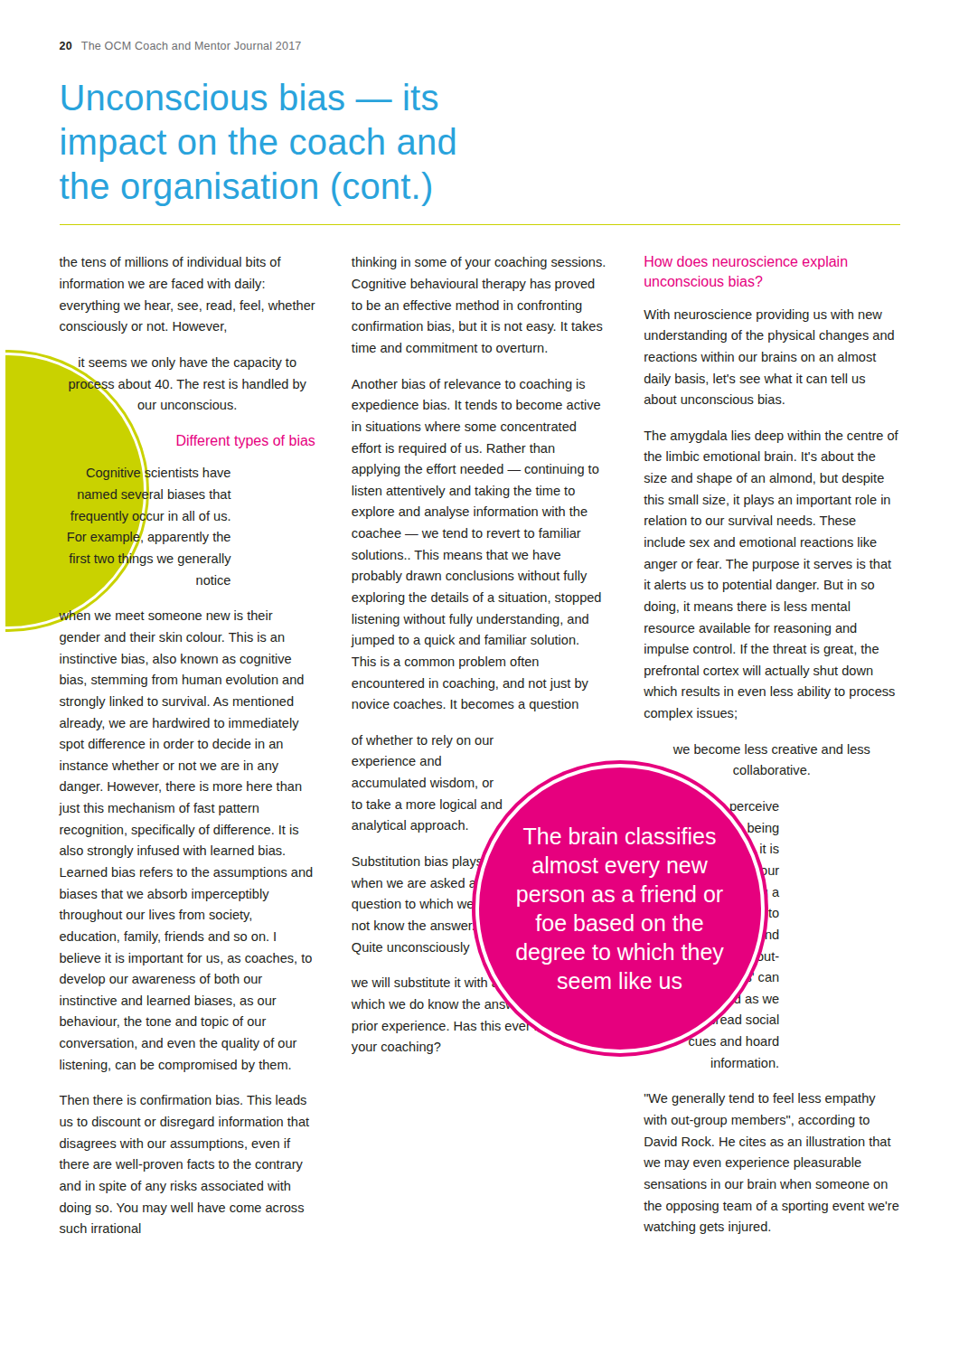20 The OCM Coach and Mentor Journal 2017
Unconscious bias — its
impact on the coach and
the organisation (cont.)
The brain classifies almost every new person as a friend or foe based on the degree to which they seem like us
the tens of millions of individual bits of information we are faced with daily: everything we hear, see, read, feel, whether consciously or not. However,
it seems we only have the capacity to process about 40. The rest is handled by our unconscious.
Different types of bias
Cognitive scientists have named several biases that frequently occur in all of us. For example, apparently the first two things we generally notice
when we meet someone new is their gender and their skin colour. This is an instinctive bias, also known as cognitive bias, stemming from human evolution and strongly linked to survival. As mentioned already, we are hardwired to immediately spot difference in order to decide in an instance whether or not we are in any danger. However, there is more here than just this mechanism of fast pattern recognition, specifically of difference. It is also strongly infused with learned bias. Learned bias refers to the assumptions and biases that we absorb imperceptibly throughout our lives from society, education, family, friends and so on. I believe it is important for us, as coaches, to develop our awareness of both our instinctive and learned biases, as our behaviour, the tone and topic of our conversation, and even the quality of our listening, can be compromised by them.
Then there is confirmation bias. This leads us to discount or disregard information that disagrees with our assumptions, even if there are well-proven facts to the contrary and in spite of any risks associated with doing so. You may well have come across such irrational
thinking in some of your coaching sessions. Cognitive behavioural therapy has proved to be an effective method in confronting confirmation bias, but it is not easy. It takes time and commitment to overturn.
Another bias of relevance to coaching is expedience bias. It tends to become active in situations where some concentrated effort is required of us. Rather than applying the effort needed — continuing to listen attentively and taking the time to explore and analyse information with the coachee — we tend to revert to familiar solutions.. This means that we have probably drawn conclusions without fully exploring the details of a situation, stopped listening without fully understanding, and jumped to a quick and familiar solution. This is a common problem often encountered in coaching, and not just by novice coaches. It becomes a question
of whether to rely on our experience and accumulated wisdom, or to take a more logical and analytical approach.
Substitution bias plays out when we are asked a question to which we do not know the answer. Quite unconsciously
we will substitute it with another question to which we do know the answer based on our prior experience. Has this ever happened in your coaching?
How does neuroscience explain unconscious bias?
With neuroscience providing us with new understanding of the physical changes and reactions within our brains on an almost daily basis, let's see what it can tell us about unconscious bias.
The amygdala lies deep within the centre of the limbic emotional brain. It's about the size and shape of an almond, but despite this small size, it plays an important role in relation to our survival needs. These include sex and emotional reactions like anger or fear. The purpose it serves is that it alerts us to potential danger. But in so doing, it means there is less mental resource available for reasoning and impulse control. If the threat is great, the prefrontal cortex will actually shut down which results in even less ability to process complex issues;
we become less creative and less collaborative.
When we perceive people as being different from us, it is likely that our amygdala is playing a part. Our capacity to understand and empathise with 'out-group members' can be impaired as we tend to misread social cues and hoard information.
"We generally tend to feel less empathy with out-group members", according to David Rock. He cites as an illustration that we may even experience pleasurable sensations in our brain when someone on the opposing team of a sporting event we're watching gets injured.